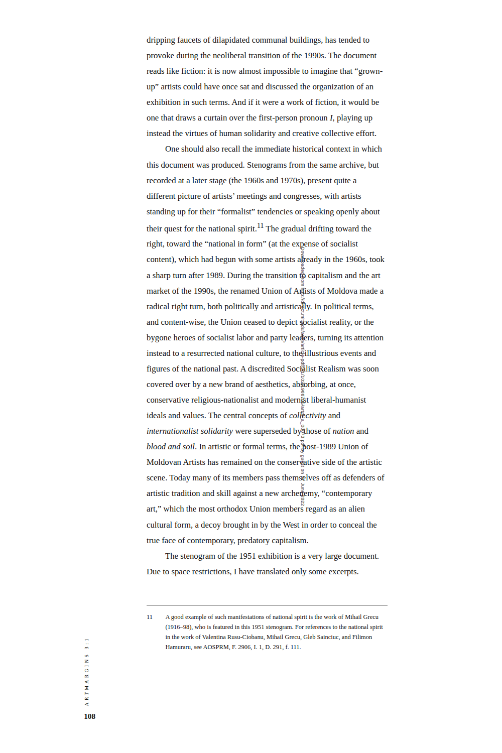Downloaded from http://direct.mit.edu/artm/article-pdf/3/1/102/1988705/artm_a_00073.pdf by guest on 27 June 2022
dripping faucets of dilapidated communal buildings, has tended to provoke during the neoliberal transition of the 1990s. The document reads like fiction: it is now almost impossible to imagine that “grown-up” artists could have once sat and discussed the organization of an exhibition in such terms. And if it were a work of fiction, it would be one that draws a curtain over the first-person pronoun I, playing up instead the virtues of human solidarity and creative collective effort.
One should also recall the immediate historical context in which this document was produced. Stenograms from the same archive, but recorded at a later stage (the 1960s and 1970s), present quite a different picture of artists’ meetings and congresses, with artists standing up for their “formalist” tendencies or speaking openly about their quest for the national spirit.11 The gradual drifting toward the right, toward the “national in form” (at the expense of socialist content), which had begun with some artists already in the 1960s, took a sharp turn after 1989. During the transition to capitalism and the art market of the 1990s, the renamed Union of Artists of Moldova made a radical right turn, both politically and artistically. In political terms, and content-wise, the Union ceased to depict socialist reality, or the bygone heroes of socialist labor and party leaders, turning its attention instead to a resurrected national culture, to the illustrious events and figures of the national past. A discredited Socialist Realism was soon covered over by a new brand of aesthetics, absorbing, at once, conservative religious-nationalist and modernist liberal-humanist ideals and values. The central concepts of collectivity and internationalist solidarity were superseded by those of nation and blood and soil. In artistic or formal terms, the post-1989 Union of Moldovan Artists has remained on the conservative side of the artistic scene. Today many of its members pass themselves off as defenders of artistic tradition and skill against a new archenemy, “contemporary art,” which the most orthodox Union members regard as an alien cultural form, a decoy brought in by the West in order to conceal the true face of contemporary, predatory capitalism.
The stenogram of the 1951 exhibition is a very large document. Due to space restrictions, I have translated only some excerpts.
11 A good example of such manifestations of national spirit is the work of Mihail Grecu (1916–98), who is featured in this 1951 stenogram. For references to the national spirit in the work of Valentina Rusu-Ciobanu, Mihail Grecu, Gleb Sainciuc, and Filimon Hamuraru, see AOSPRM, F. 2906, I. 1, D. 291, f. 111.
ARTMARGINS 3:1
108